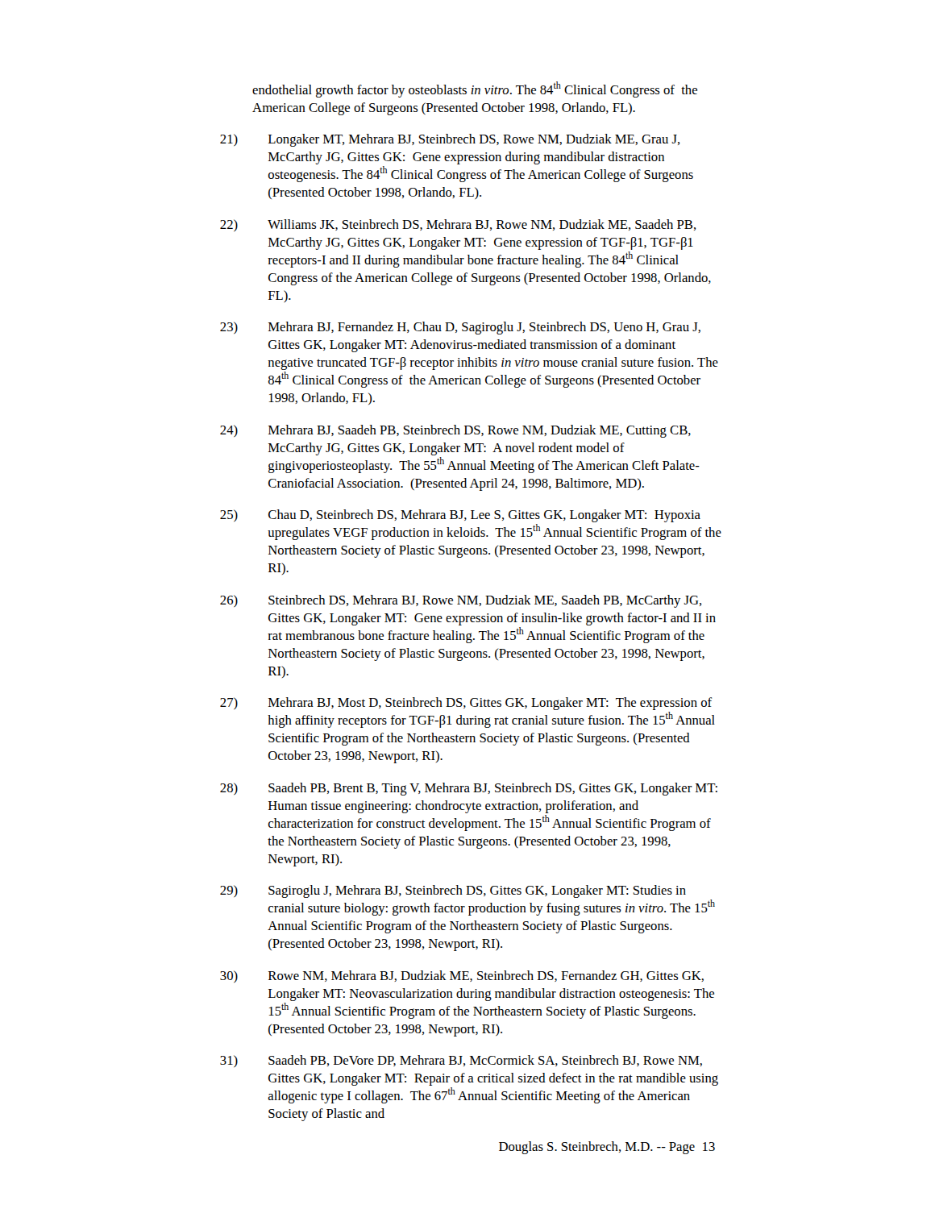endothelial growth factor by osteoblasts in vitro. The 84th Clinical Congress of the American College of Surgeons (Presented October 1998, Orlando, FL).
21) Longaker MT, Mehrara BJ, Steinbrech DS, Rowe NM, Dudziak ME, Grau J, McCarthy JG, Gittes GK: Gene expression during mandibular distraction osteogenesis. The 84th Clinical Congress of The American College of Surgeons (Presented October 1998, Orlando, FL).
22) Williams JK, Steinbrech DS, Mehrara BJ, Rowe NM, Dudziak ME, Saadeh PB, McCarthy JG, Gittes GK, Longaker MT: Gene expression of TGF-β1, TGF-β1 receptors-I and II during mandibular bone fracture healing. The 84th Clinical Congress of the American College of Surgeons (Presented October 1998, Orlando, FL).
23) Mehrara BJ, Fernandez H, Chau D, Sagiroglu J, Steinbrech DS, Ueno H, Grau J, Gittes GK, Longaker MT: Adenovirus-mediated transmission of a dominant negative truncated TGF-β receptor inhibits in vitro mouse cranial suture fusion. The 84th Clinical Congress of the American College of Surgeons (Presented October 1998, Orlando, FL).
24) Mehrara BJ, Saadeh PB, Steinbrech DS, Rowe NM, Dudziak ME, Cutting CB, McCarthy JG, Gittes GK, Longaker MT: A novel rodent model of gingivoperiosteoplasty. The 55th Annual Meeting of The American Cleft Palate-Craniofacial Association. (Presented April 24, 1998, Baltimore, MD).
25) Chau D, Steinbrech DS, Mehrara BJ, Lee S, Gittes GK, Longaker MT: Hypoxia upregulates VEGF production in keloids. The 15th Annual Scientific Program of the Northeastern Society of Plastic Surgeons. (Presented October 23, 1998, Newport, RI).
26) Steinbrech DS, Mehrara BJ, Rowe NM, Dudziak ME, Saadeh PB, McCarthy JG, Gittes GK, Longaker MT: Gene expression of insulin-like growth factor-I and II in rat membranous bone fracture healing. The 15th Annual Scientific Program of the Northeastern Society of Plastic Surgeons. (Presented October 23, 1998, Newport, RI).
27) Mehrara BJ, Most D, Steinbrech DS, Gittes GK, Longaker MT: The expression of high affinity receptors for TGF-β1 during rat cranial suture fusion. The 15th Annual Scientific Program of the Northeastern Society of Plastic Surgeons. (Presented October 23, 1998, Newport, RI).
28) Saadeh PB, Brent B, Ting V, Mehrara BJ, Steinbrech DS, Gittes GK, Longaker MT: Human tissue engineering: chondrocyte extraction, proliferation, and characterization for construct development. The 15th Annual Scientific Program of the Northeastern Society of Plastic Surgeons. (Presented October 23, 1998, Newport, RI).
29) Sagiroglu J, Mehrara BJ, Steinbrech DS, Gittes GK, Longaker MT: Studies in cranial suture biology: growth factor production by fusing sutures in vitro. The 15th Annual Scientific Program of the Northeastern Society of Plastic Surgeons. (Presented October 23, 1998, Newport, RI).
30) Rowe NM, Mehrara BJ, Dudziak ME, Steinbrech DS, Fernandez GH, Gittes GK, Longaker MT: Neovascularization during mandibular distraction osteogenesis: The 15th Annual Scientific Program of the Northeastern Society of Plastic Surgeons. (Presented October 23, 1998, Newport, RI).
31) Saadeh PB, DeVore DP, Mehrara BJ, McCormick SA, Steinbrech BJ, Rowe NM, Gittes GK, Longaker MT: Repair of a critical sized defect in the rat mandible using allogenic type I collagen. The 67th Annual Scientific Meeting of the American Society of Plastic and
Douglas S. Steinbrech, M.D. -- Page 13